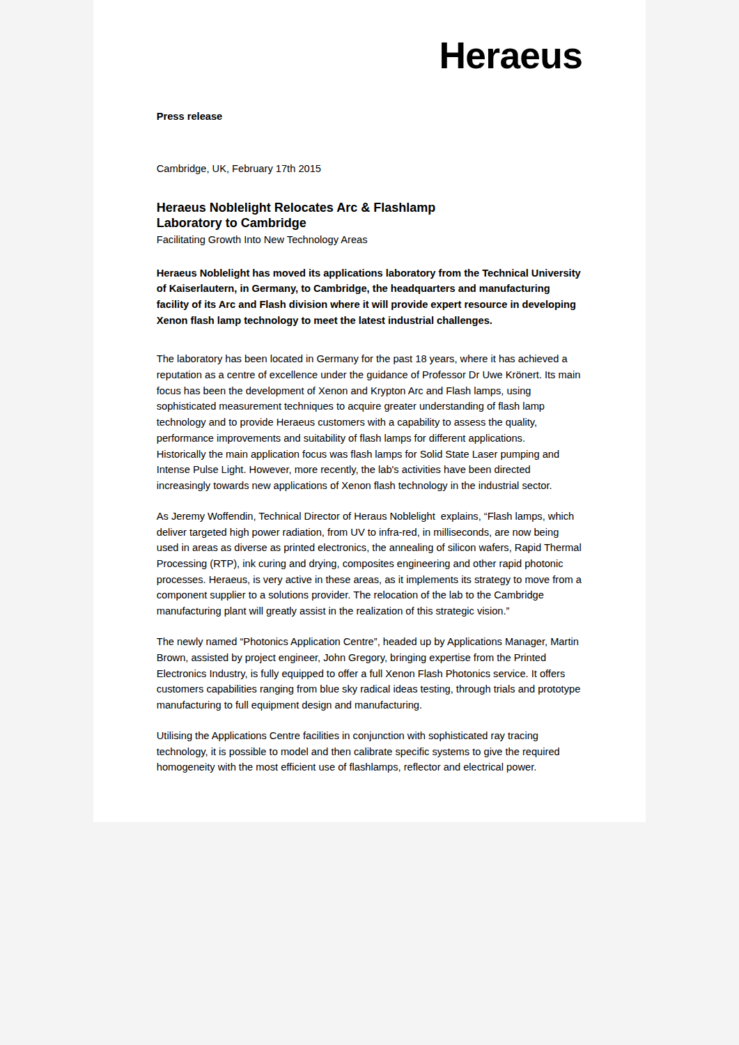Heraeus
Press release
Cambridge, UK, February 17th 2015
Heraeus Noblelight Relocates Arc & Flashlamp
Laboratory to Cambridge
Facilitating Growth Into New Technology Areas
Heraeus Noblelight has moved its applications laboratory from the Technical University of Kaiserlautern, in Germany, to Cambridge, the headquarters and manufacturing facility of its Arc and Flash division where it will provide expert resource in developing Xenon flash lamp technology to meet the latest industrial challenges.
The laboratory has been located in Germany for the past 18 years, where it has achieved a reputation as a centre of excellence under the guidance of Professor Dr Uwe Krönert. Its main focus has been the development of Xenon and Krypton Arc and Flash lamps, using sophisticated measurement techniques to acquire greater understanding of flash lamp technology and to provide Heraeus customers with a capability to assess the quality, performance improvements and suitability of flash lamps for different applications. Historically the main application focus was flash lamps for Solid State Laser pumping and Intense Pulse Light. However, more recently, the lab's activities have been directed increasingly towards new applications of Xenon flash technology in the industrial sector.
As Jeremy Woffendin, Technical Director of Heraus Noblelight explains, “Flash lamps, which deliver targeted high power radiation, from UV to infra-red, in milliseconds, are now being used in areas as diverse as printed electronics, the annealing of silicon wafers, Rapid Thermal Processing (RTP), ink curing and drying, composites engineering and other rapid photonic processes. Heraeus, is very active in these areas, as it implements its strategy to move from a component supplier to a solutions provider. The relocation of the lab to the Cambridge manufacturing plant will greatly assist in the realization of this strategic vision.”
The newly named “Photonics Application Centre”, headed up by Applications Manager, Martin Brown, assisted by project engineer, John Gregory, bringing expertise from the Printed Electronics Industry, is fully equipped to offer a full Xenon Flash Photonics service. It offers customers capabilities ranging from blue sky radical ideas testing, through trials and prototype manufacturing to full equipment design and manufacturing.
Utilising the Applications Centre facilities in conjunction with sophisticated ray tracing technology, it is possible to model and then calibrate specific systems to give the required homogeneity with the most efficient use of flashlamps, reflector and electrical power.